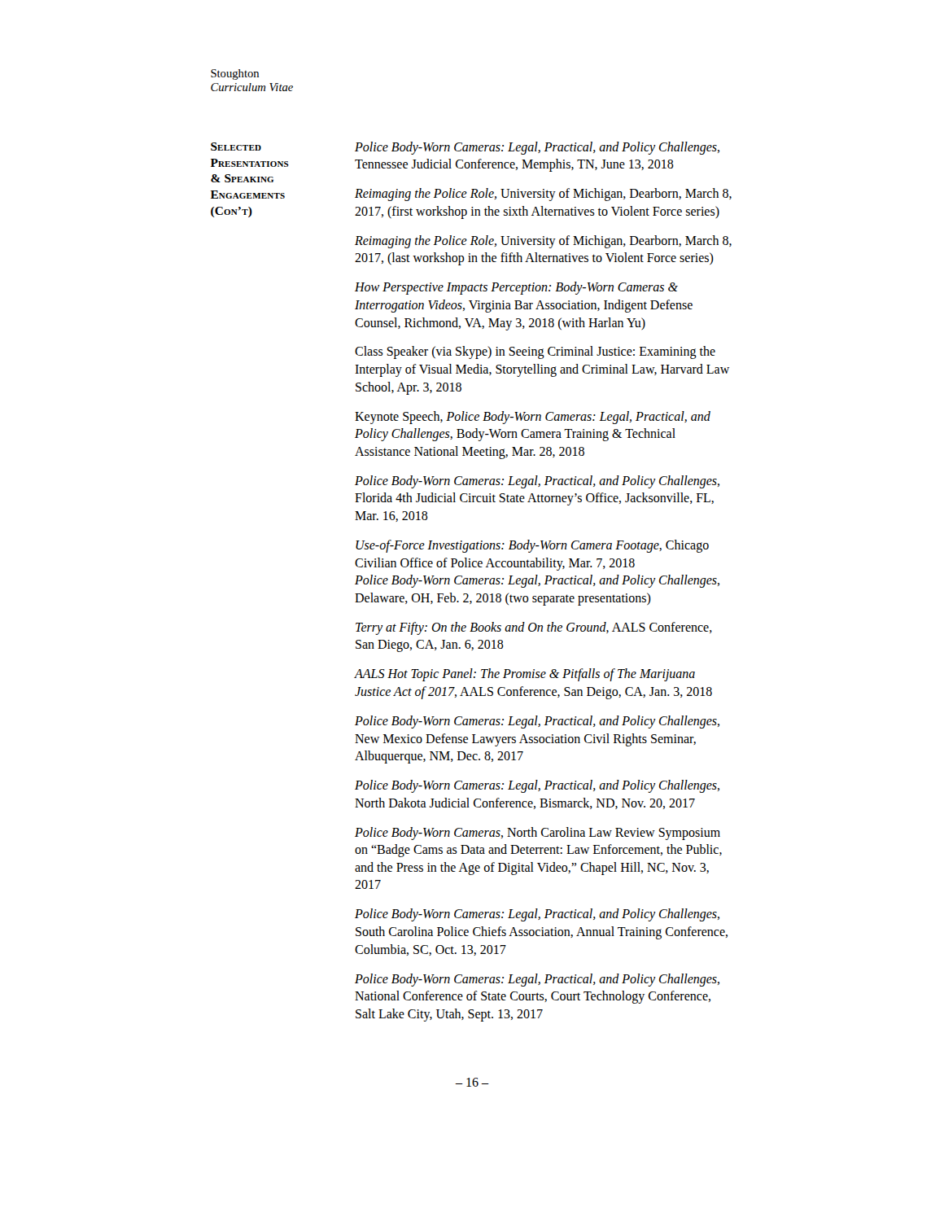Stoughton
Curriculum Vitae
| Selected Presentations & Speaking Engagements (Con’t) | Police Body-Worn Cameras: Legal, Practical, and Policy Challenges , Tennessee Judicial Conference, Memphis, TN, June 13, 2018 Reimaging the Police Role, University of Michigan, Dearborn, March 8, 2017, (first workshop in the sixth Alternatives to Violent Force series) Reimaging the Police Role, University of Michigan, Dearborn, March 8, 2017, (last workshop in the fifth Alternatives to Violent Force series) How Perspective Impacts Perception: Body-Worn Cameras & Interrogation Videos , Virginia Bar Association, Indigent Defense Counsel, Richmond, VA, May 3, 2018 (with Harlan Yu) Class Speaker (via Skype) in Seeing Criminal Justice: Examining the Interplay of Visual Media, Storytelling and Criminal Law, Harvard Law School, Apr. 3, 2018 Keynote Speech, Police Body-Worn Cameras: Legal, Practical, and Policy Challenges , Body-Worn Camera Training & Technical Assistance National Meeting, Mar. 28, 2018 Police Body-Worn Cameras: Legal, Practical, and Policy Challenges , Florida 4th Judicial Circuit State Attorney’s Office, Jacksonville, FL, Mar. 16, 2018 Use-of-Force Investigations: Body-Worn Camera Footage , Chicago Civilian Office of Police Accountability, Mar. 7, 2018 Police Body-Worn Cameras: Legal, Practical, and Policy Challenges , Delaware, OH, Feb. 2, 2018 (two separate presentations) Terry at Fifty: On the Books and On the Ground , AALS Conference, San Diego, CA, Jan. 6, 2018 AALS Hot Topic Panel: The Promise & Pitfalls of The Marijuana Justice Act of 2017 , AALS Conference, San Deigo, CA, Jan. 3, 2018 Police Body-Worn Cameras: Legal, Practical, and Policy Challenges , New Mexico Defense Lawyers Association Civil Rights Seminar, Albuquerque, NM, Dec. 8, 2017 Police Body-Worn Cameras: Legal, Practical, and Policy Challenges , North Dakota Judicial Conference, Bismarck, ND, Nov. 20, 2017 Police Body-Worn Cameras , North Carolina Law Review Symposium on “Badge Cams as Data and Deterrent: Law Enforcement, the Public, and the Press in the Age of Digital Video,” Chapel Hill, NC, Nov. 3, 2017 Police Body-Worn Cameras: Legal, Practical, and Policy Challenges , South Carolina Police Chiefs Association, Annual Training Conference, Columbia, SC, Oct. 13, 2017 Police Body-Worn Cameras: Legal, Practical, and Policy Challenges , National Conference of State Courts, Court Technology Conference, Salt Lake City, Utah, Sept. 13, 2017 |
– 16 –